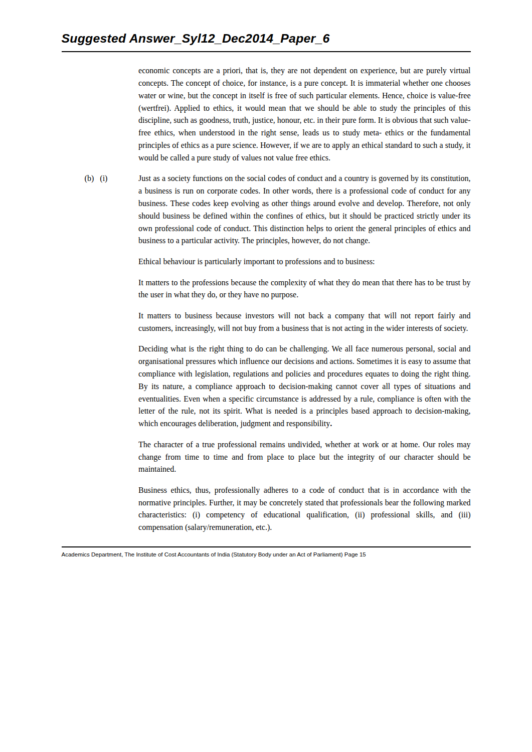Suggested Answer_Syl12_Dec2014_Paper_6
economic concepts are a priori, that is, they are not dependent on experience, but are purely virtual concepts. The concept of choice, for instance, is a pure concept. It is immaterial whether one chooses water or wine, but the concept in itself is free of such particular elements. Hence, choice is value-free (wertfrei). Applied to ethics, it would mean that we should be able to study the principles of this discipline, such as goodness, truth, justice, honour, etc. in their pure form. It is obvious that such value-free ethics, when understood in the right sense, leads us to study meta- ethics or the fundamental principles of ethics as a pure science. However, if we are to apply an ethical standard to such a study, it would be called a pure study of values not value free ethics.
(b) (i)
Just as a society functions on the social codes of conduct and a country is governed by its constitution, a business is run on corporate codes. In other words, there is a professional code of conduct for any business. These codes keep evolving as other things around evolve and develop. Therefore, not only should business be defined within the confines of ethics, but it should be practiced strictly under its own professional code of conduct. This distinction helps to orient the general principles of ethics and business to a particular activity. The principles, however, do not change.
Ethical behaviour is particularly important to professions and to business:
It matters to the professions because the complexity of what they do mean that there has to be trust by the user in what they do, or they have no purpose.
It matters to business because investors will not back a company that will not report fairly and customers, increasingly, will not buy from a business that is not acting in the wider interests of society.
Deciding what is the right thing to do can be challenging. We all face numerous personal, social and organisational pressures which influence our decisions and actions. Sometimes it is easy to assume that compliance with legislation, regulations and policies and procedures equates to doing the right thing. By its nature, a compliance approach to decision-making cannot cover all types of situations and eventualities. Even when a specific circumstance is addressed by a rule, compliance is often with the letter of the rule, not its spirit. What is needed is a principles based approach to decision-making, which encourages deliberation, judgment and responsibility.
The character of a true professional remains undivided, whether at work or at home. Our roles may change from time to time and from place to place but the integrity of our character should be maintained.
Business ethics, thus, professionally adheres to a code of conduct that is in accordance with the normative principles. Further, it may be concretely stated that professionals bear the following marked characteristics: (i) competency of educational qualification, (ii) professional skills, and (iii) compensation (salary/remuneration, etc.).
Academics Department, The Institute of Cost Accountants of India (Statutory Body under an Act of Parliament) Page 15